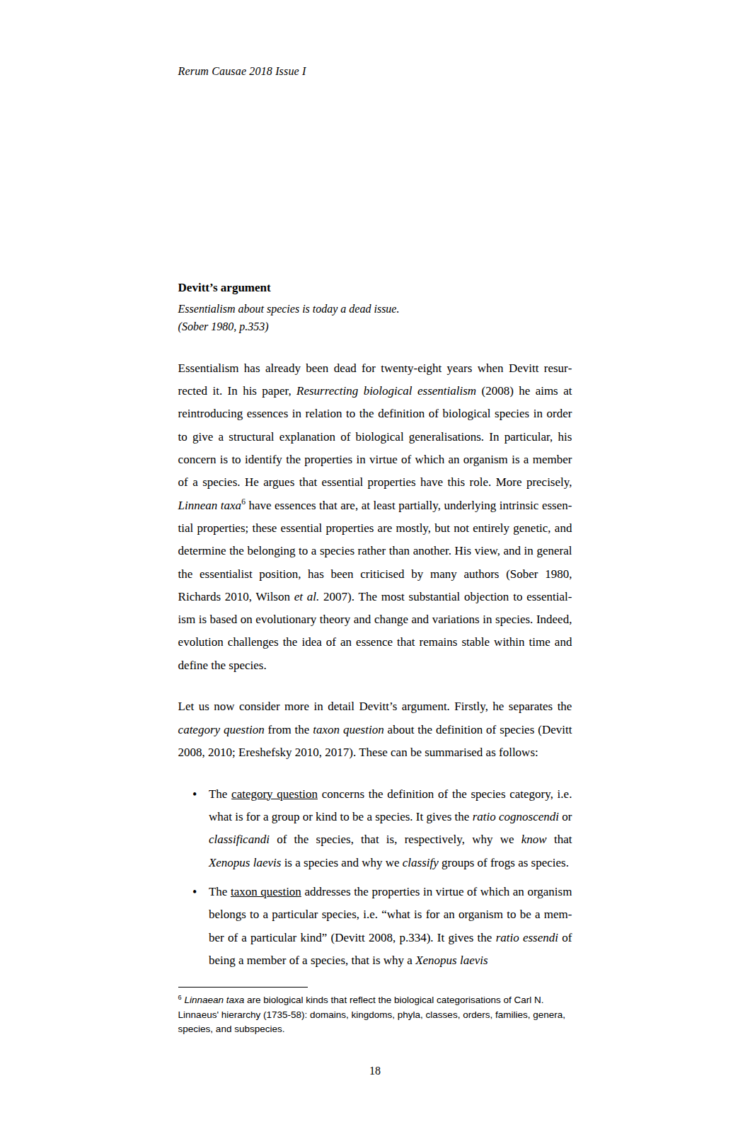Rerum Causae 2018 Issue I
Devitt’s argument
Essentialism about species is today a dead issue.
(Sober 1980, p.353)
Essentialism has already been dead for twenty-eight years when Devitt resurrected it. In his paper, Resurrecting biological essentialism (2008) he aims at reintroducing essences in relation to the definition of biological species in order to give a structural explanation of biological generalisations. In particular, his concern is to identify the properties in virtue of which an organism is a member of a species. He argues that essential properties have this role. More precisely, Linnean taxa6 have essences that are, at least partially, underlying intrinsic essential properties; these essential properties are mostly, but not entirely genetic, and determine the belonging to a species rather than another. His view, and in general the essentialist position, has been criticised by many authors (Sober 1980, Richards 2010, Wilson et al. 2007). The most substantial objection to essentialism is based on evolutionary theory and change and variations in species. Indeed, evolution challenges the idea of an essence that remains stable within time and define the species.
Let us now consider more in detail Devitt’s argument. Firstly, he separates the category question from the taxon question about the definition of species (Devitt 2008, 2010; Ereshefsky 2010, 2017). These can be summarised as follows:
The category question concerns the definition of the species category, i.e. what is for a group or kind to be a species. It gives the ratio cognoscendi or classificandi of the species, that is, respectively, why we know that Xenopus laevis is a species and why we classify groups of frogs as species.
The taxon question addresses the properties in virtue of which an organism belongs to a particular species, i.e. “what is for an organism to be a member of a particular kind” (Devitt 2008, p.334). It gives the ratio essendi of being a member of a species, that is why a Xenopus laevis
6 Linnaean taxa are biological kinds that reflect the biological categorisations of Carl N. Linnaeus' hierarchy (1735-58): domains, kingdoms, phyla, classes, orders, families, genera, species, and subspecies.
18